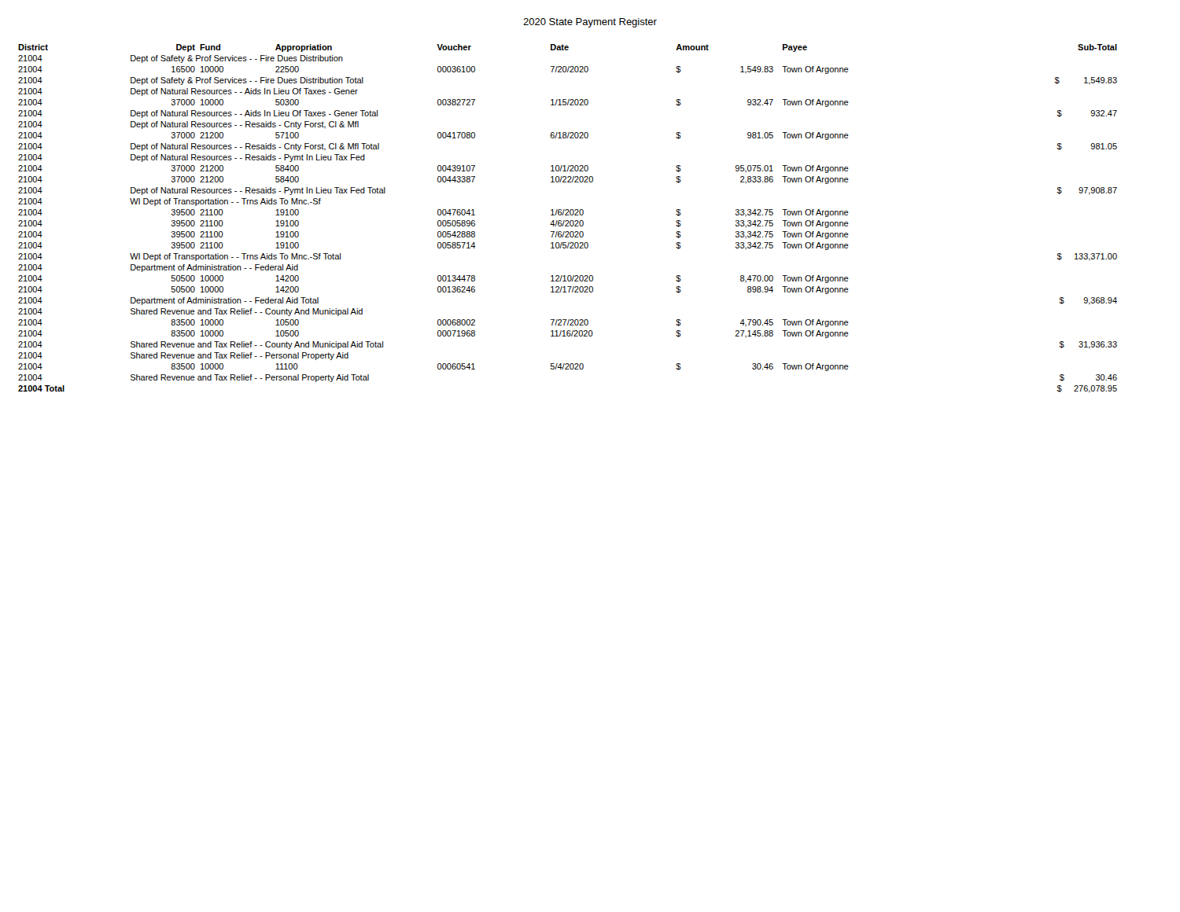2020 State Payment Register
| District | Dept | Fund | Appropriation | Voucher | Date | Amount | Payee | Sub-Total |
| --- | --- | --- | --- | --- | --- | --- | --- | --- |
| 21004 | Dept of Safety & Prof Services - - Fire Dues Distribution | | | | |
| 21004 | 16500 | 10000 | 22500 | 00036100 | 7/20/2020 | $ | 1,549.83 | Town Of Argonne | |
| 21004 | Dept of Safety & Prof Services - - Fire Dues Distribution Total | | | | $ 1,549.83 |
| 21004 | Dept of Natural Resources - - Aids In Lieu Of Taxes - Gener | | | | |
| 21004 | 37000 | 10000 | 50300 | 00382727 | 1/15/2020 | $ | 932.47 | Town Of Argonne | |
| 21004 | Dept of Natural Resources - - Aids In Lieu Of Taxes - Gener Total | | | | $ 932.47 |
| 21004 | Dept of Natural Resources - - Resaids - Cnty Forst, Cl & Mfl | | | | |
| 21004 | 37000 | 21200 | 57100 | 00417080 | 6/18/2020 | $ | 981.05 | Town Of Argonne | |
| 21004 | Dept of Natural Resources - - Resaids - Cnty Forst, Cl & Mfl Total | | | | $ 981.05 |
| 21004 | Dept of Natural Resources - - Resaids - Pymt In Lieu Tax Fed | | | | |
| 21004 | 37000 | 21200 | 58400 | 00439107 | 10/1/2020 | $ | 95,075.01 | Town Of Argonne | |
| 21004 | 37000 | 21200 | 58400 | 00443387 | 10/22/2020 | $ | 2,833.86 | Town Of Argonne | |
| 21004 | Dept of Natural Resources - - Resaids - Pymt In Lieu Tax Fed Total | | | | $ 97,908.87 |
| 21004 | WI Dept of Transportation - - Trns Aids To Mnc.-Sf | | | | |
| 21004 | 39500 | 21100 | 19100 | 00476041 | 1/6/2020 | $ | 33,342.75 | Town Of Argonne | |
| 21004 | 39500 | 21100 | 19100 | 00505896 | 4/6/2020 | $ | 33,342.75 | Town Of Argonne | |
| 21004 | 39500 | 21100 | 19100 | 00542888 | 7/6/2020 | $ | 33,342.75 | Town Of Argonne | |
| 21004 | 39500 | 21100 | 19100 | 00585714 | 10/5/2020 | $ | 33,342.75 | Town Of Argonne | |
| 21004 | WI Dept of Transportation - - Trns Aids To Mnc.-Sf Total | | | | $ 133,371.00 |
| 21004 | Department of Administration - - Federal Aid | | | | |
| 21004 | 50500 | 10000 | 14200 | 00134478 | 12/10/2020 | $ | 8,470.00 | Town Of Argonne | |
| 21004 | 50500 | 10000 | 14200 | 00136246 | 12/17/2020 | $ | 898.94 | Town Of Argonne | |
| 21004 | Department of Administration - - Federal Aid Total | | | | $ 9,368.94 |
| 21004 | Shared Revenue and Tax Relief - - County And Municipal Aid | | | | |
| 21004 | 83500 | 10000 | 10500 | 00068002 | 7/27/2020 | $ | 4,790.45 | Town Of Argonne | |
| 21004 | 83500 | 10000 | 10500 | 00071968 | 11/16/2020 | $ | 27,145.88 | Town Of Argonne | |
| 21004 | Shared Revenue and Tax Relief - - County And Municipal Aid Total | | | | $ 31,936.33 |
| 21004 | Shared Revenue and Tax Relief - - Personal Property Aid | | | | |
| 21004 | 83500 | 10000 | 11100 | 00060541 | 5/4/2020 | $ | 30.46 | Town Of Argonne | |
| 21004 | Shared Revenue and Tax Relief - - Personal Property Aid Total | | | | $ 30.46 |
| 21004 Total | | $ 276,078.95 |